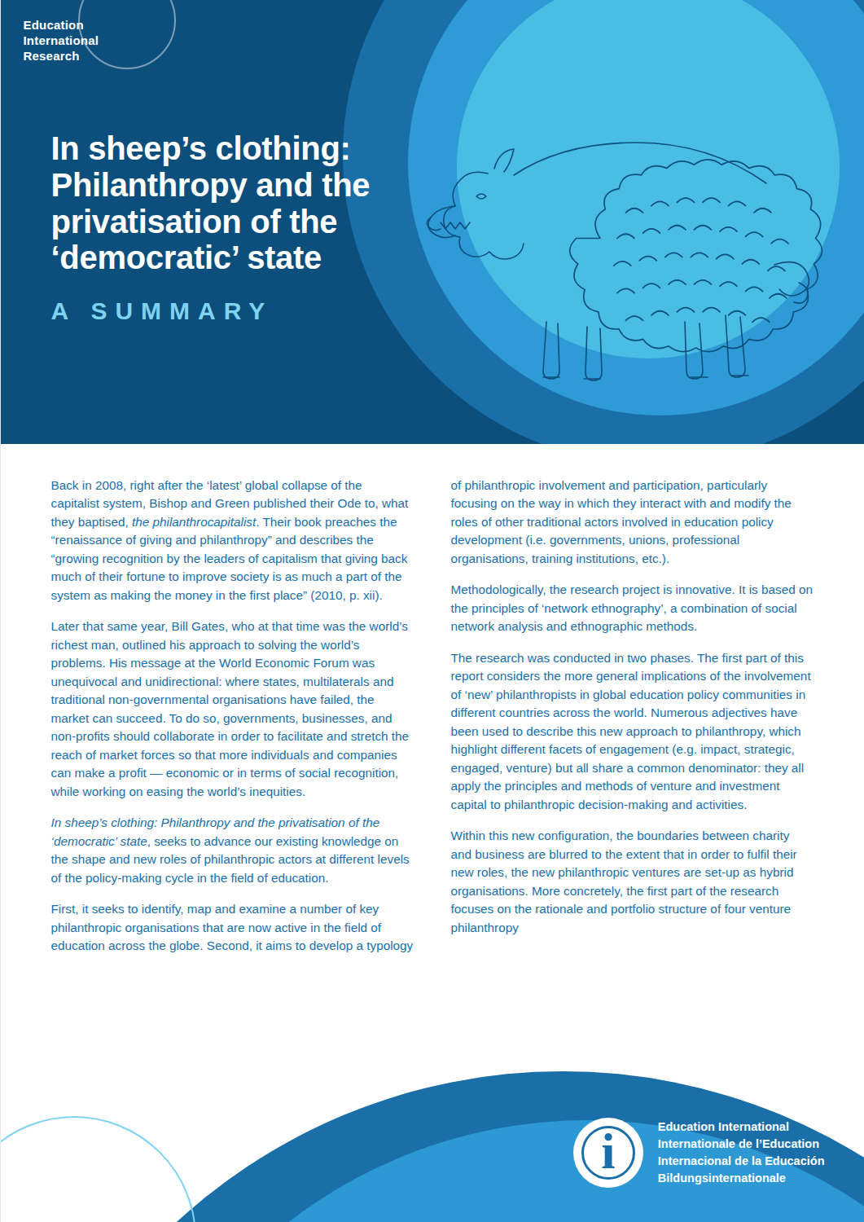Education
International
Research
In sheep’s clothing:
Philanthropy and the
privatisation of the
‘democratic’ state
A SUMMARY
Back in 2008, right after the ‘latest’ global collapse of the capitalist system, Bishop and Green published their Ode to, what they baptised, the philanthrocapitalist. Their book preaches the “renaissance of giving and philanthropy” and describes the “growing recognition by the leaders of capitalism that giving back much of their fortune to improve society is as much a part of the system as making the money in the first place” (2010, p. xii).
Later that same year, Bill Gates, who at that time was the world’s richest man, outlined his approach to solving the world’s problems. His message at the World Economic Forum was unequivocal and unidirectional: where states, multilaterals and traditional non-governmental organisations have failed, the market can succeed. To do so, governments, businesses, and non-profits should collaborate in order to facilitate and stretch the reach of market forces so that more individuals and companies can make a profit — economic or in terms of social recognition, while working on easing the world’s inequities.
In sheep’s clothing: Philanthropy and the privatisation of the ‘democratic’ state, seeks to advance our existing knowledge on the shape and new roles of philanthropic actors at different levels of the policy-making cycle in the field of education.
First, it seeks to identify, map and examine a number of key philanthropic organisations that are now active in the field of education across the globe. Second, it aims to develop a typology of philanthropic involvement and participation, particularly focusing on the way in which they interact with and modify the roles of other traditional actors involved in education policy development (i.e. governments, unions, professional organisations, training institutions, etc.).
Methodologically, the research project is innovative. It is based on the principles of ‘network ethnography’, a combination of social network analysis and ethnographic methods.
The research was conducted in two phases. The first part of this report considers the more general implications of the involvement of ‘new’ philanthropists in global education policy communities in different countries across the world. Numerous adjectives have been used to describe this new approach to philanthropy, which highlight different facets of engagement (e.g. impact, strategic, engaged, venture) but all share a common denominator: they all apply the principles and methods of venture and investment capital to philanthropic decision-making and activities.
Within this new configuration, the boundaries between charity and business are blurred to the extent that in order to fulfil their new roles, the new philanthropic ventures are set-up as hybrid organisations. More concretely, the first part of the research focuses on the rationale and portfolio structure of four venture philanthropy
Education International
Internationale de l’Education
Internacional de la Educación
Bildungsinternationale